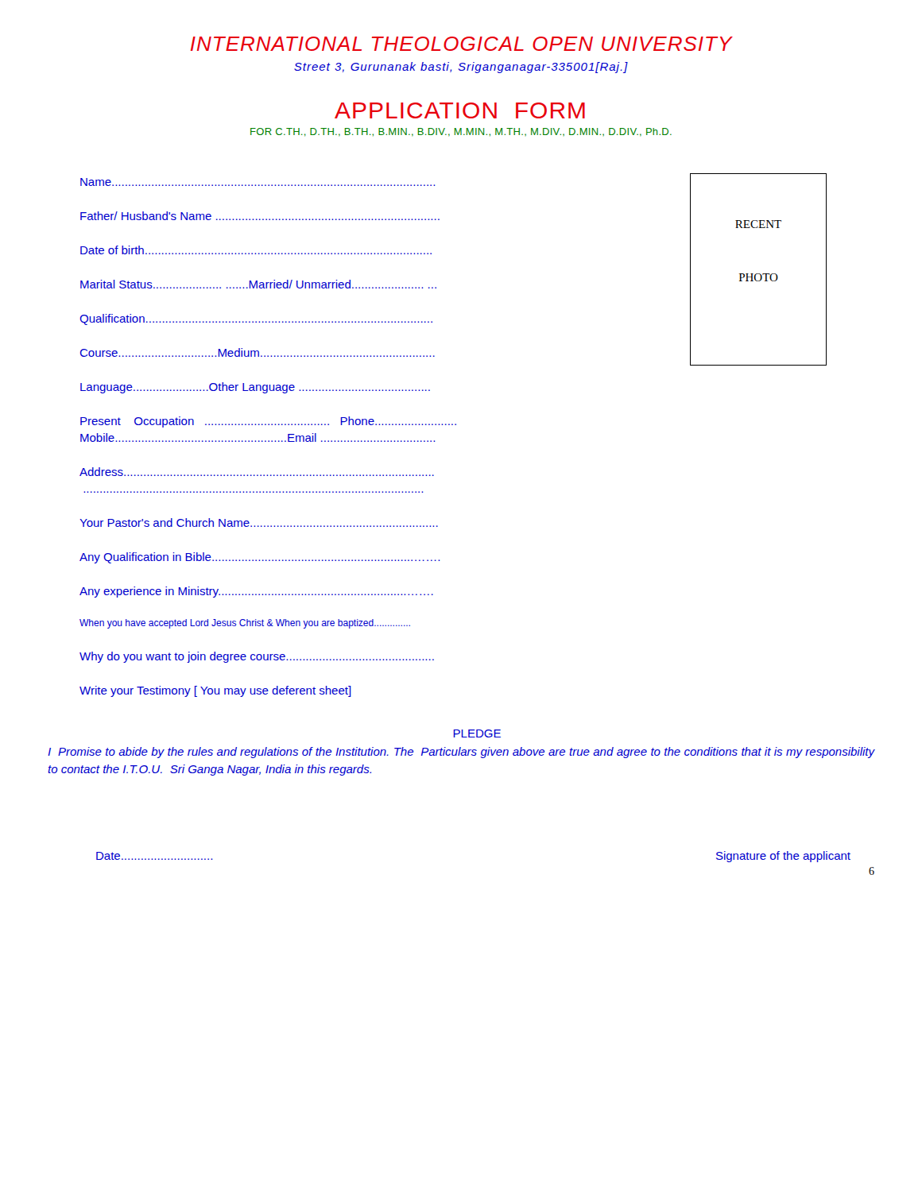INTERNATIONAL THEOLOGICAL OPEN UNIVERSITY
Street 3, Gurunanak basti, Sriganganagar-335001[Raj.]
APPLICATION FORM
FOR C.TH., D.TH., B.TH., B.MIN., B.DIV., M.MIN., M.TH., M.DIV., D.MIN., D.DIV., Ph.D.
RECENT
PHOTO
Name..................................................................................................
Father/ Husband's Name ....................................................................
Date of birth.......................................................................................
Marital Status..................... .......Married/ Unmarried...................... ...
Qualification.......................................................................................
Course..............................Medium.....................................................
Language.......................Other Language ........................................
Present Occupation ...................................... Phone.........................
Mobile....................................................Email ...................................
Address..............................................................................................
.......................................................................................................
Your Pastor's and Church Name.........................................................
Any Qualification in Bible.............................................................…….
Any experience in Ministry.........................................................…….
When you have accepted Lord Jesus Christ & When you are baptized..............
Why do you want to join degree course.............................................
Write your Testimony [ You may use deferent sheet]
PLEDGE
I Promise to abide by the rules and regulations of the Institution. The Particulars given above are true and agree to the conditions that it is my responsibility to contact the I.T.O.U. Sri Ganga Nagar, India in this regards.
Date............................ Signature of the applicant
6